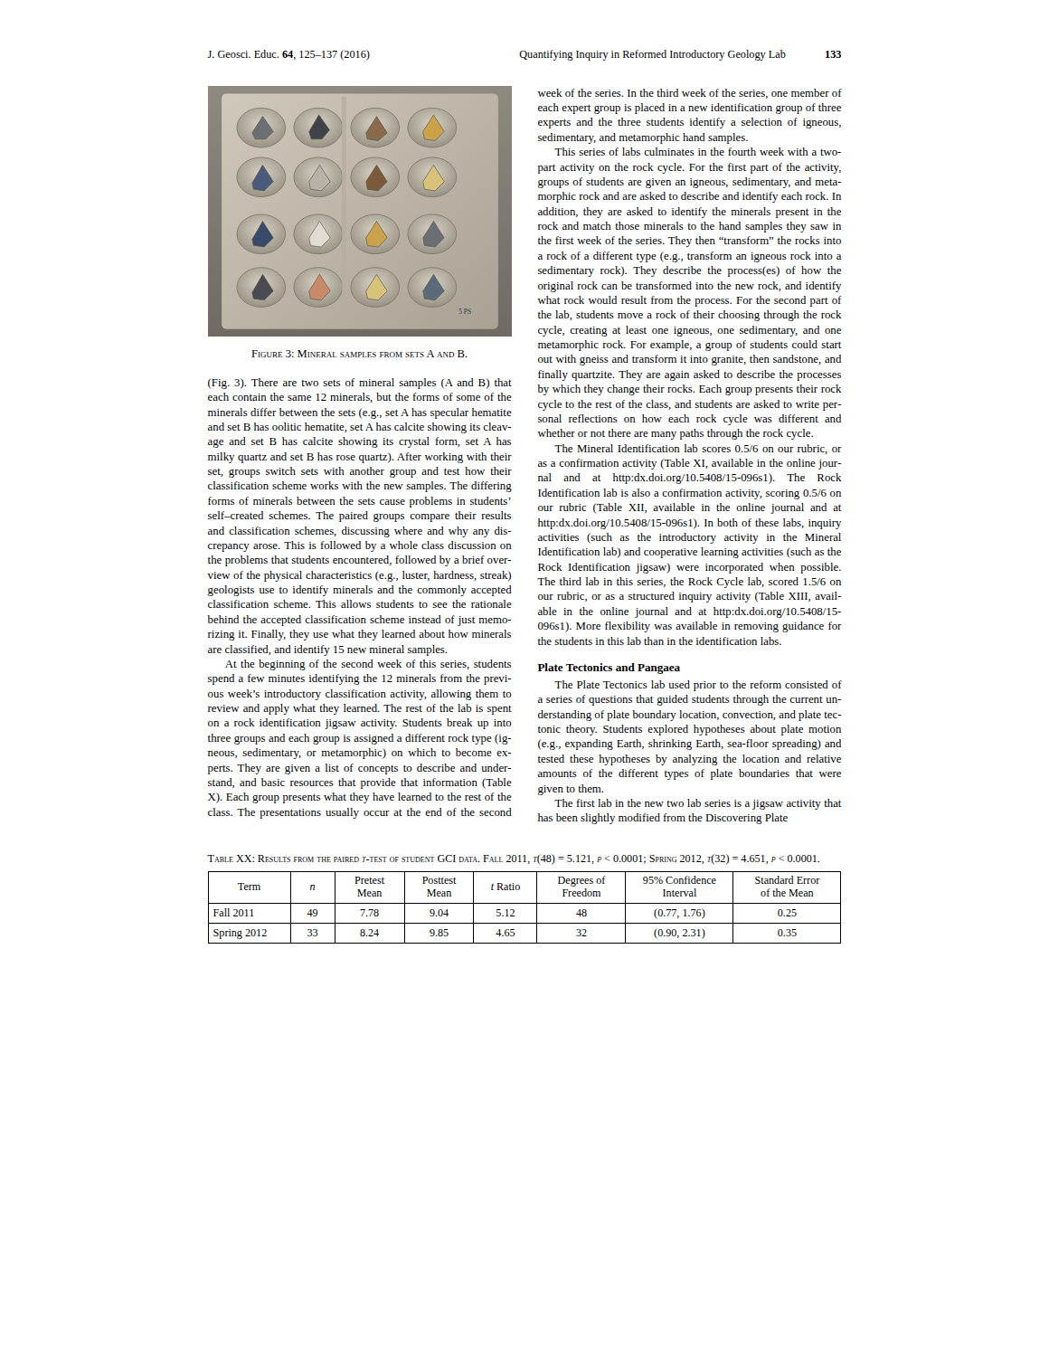J. Geosci. Educ. 64, 125–137 (2016)
Quantifying Inquiry in Reformed Introductory Geology Lab133
5 PS
Figure 3: Mineral samples from sets A and B.
(Fig. 3). There are two sets of mineral samples (A and B) that each contain the same 12 minerals, but the forms of some of the minerals differ between the sets (e.g., set A has specular hematite and set B has oolitic hematite, set A has calcite showing its cleavage and set B has calcite showing its crystal form, set A has milky quartz and set B has rose quartz). After working with their set, groups switch sets with another group and test how their classification scheme works with the new samples. The differing forms of minerals between the sets cause problems in students’ self–created schemes. The paired groups compare their results and classification schemes, discussing where and why any discrepancy arose. This is followed by a whole class discussion on the problems that students encountered, followed by a brief overview of the physical characteristics (e.g., luster, hardness, streak) geologists use to identify minerals and the commonly accepted classification scheme. This allows students to see the rationale behind the accepted classification scheme instead of just memorizing it. Finally, they use what they learned about how minerals are classified, and identify 15 new mineral samples.
At the beginning of the second week of this series, students spend a few minutes identifying the 12 minerals from the previous week’s introductory classification activity, allowing them to review and apply what they learned. The rest of the lab is spent on a rock identification jigsaw activity. Students break up into three groups and each group is assigned a different rock type (igneous, sedimentary, or metamorphic) on which to become experts. They are given a list of concepts to describe and understand, and basic resources that provide that information (Table X). Each group presents what they have learned to the rest of the class. The presentations usually occur at the end of the second week of the series. In the third week of the series, one member of each expert group is placed in a new identification group of three experts and the three students identify a selection of igneous, sedimentary, and metamorphic hand samples.
This series of labs culminates in the fourth week with a two-part activity on the rock cycle. For the first part of the activity, groups of students are given an igneous, sedimentary, and metamorphic rock and are asked to describe and identify each rock. In addition, they are asked to identify the minerals present in the rock and match those minerals to the hand samples they saw in the first week of the series. They then “transform” the rocks into a rock of a different type (e.g., transform an igneous rock into a sedimentary rock). They describe the process(es) of how the original rock can be transformed into the new rock, and identify what rock would result from the process. For the second part of the lab, students move a rock of their choosing through the rock cycle, creating at least one igneous, one sedimentary, and one metamorphic rock. For example, a group of students could start out with gneiss and transform it into granite, then sandstone, and finally quartzite. They are again asked to describe the processes by which they change their rocks. Each group presents their rock cycle to the rest of the class, and students are asked to write personal reflections on how each rock cycle was different and whether or not there are many paths through the rock cycle.
The Mineral Identification lab scores 0.5/6 on our rubric, or as a confirmation activity (Table XI, available in the online journal and at http:dx.doi.org/10.5408/15-096s1). The Rock Identification lab is also a confirmation activity, scoring 0.5/6 on our rubric (Table XII, available in the online journal and at http:dx.doi.org/10.5408/15-096s1). In both of these labs, inquiry activities (such as the introductory activity in the Mineral Identification lab) and cooperative learning activities (such as the Rock Identification jigsaw) were incorporated when possible. The third lab in this series, the Rock Cycle lab, scored 1.5/6 on our rubric, or as a structured inquiry activity (Table XIII, available in the online journal and at http:dx.doi.org/10.5408/15-096s1). More flexibility was available in removing guidance for the students in this lab than in the identification labs.
Plate Tectonics and Pangaea
The Plate Tectonics lab used prior to the reform consisted of a series of questions that guided students through the current understanding of plate boundary location, convection, and plate tectonic theory. Students explored hypotheses about plate motion (e.g., expanding Earth, shrinking Earth, sea-floor spreading) and tested these hypotheses by analyzing the location and relative amounts of the different types of plate boundaries that were given to them.
The first lab in the new two lab series is a jigsaw activity that has been slightly modified from the Discovering Plate
Table XX: Results from the paired t-test of student GCI data. Fall 2011, t(48) = 5.121, p < 0.0001; Spring 2012, t(32) = 4.651, p < 0.0001.
| Term | n | Pretest Mean | Posttest Mean | t Ratio | Degrees of Freedom | 95% Confidence Interval | Standard Error of the Mean |
| --- | --- | --- | --- | --- | --- | --- | --- |
| Fall 2011 | 49 | 7.78 | 9.04 | 5.12 | 48 | (0.77, 1.76) | 0.25 |
| Spring 2012 | 33 | 8.24 | 9.85 | 4.65 | 32 | (0.90, 2.31) | 0.35 |